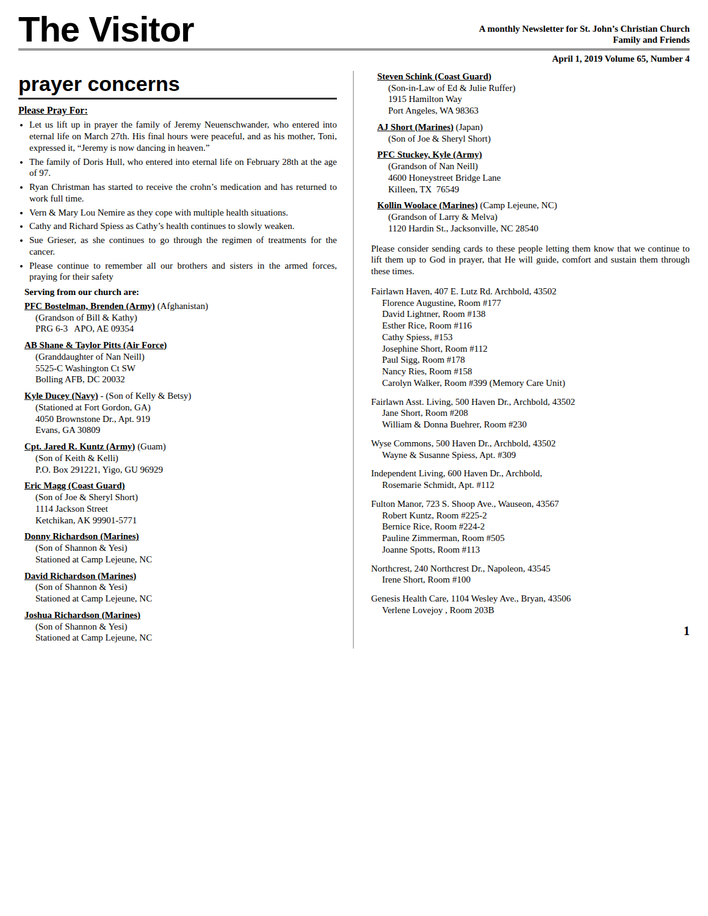The Visitor
A monthly Newsletter for St. John’s Christian Church
Family and Friends
April 1, 2019 Volume 65, Number 4
prayer concerns
Please Pray For:
Let us lift up in prayer the family of Jeremy Neuenschwander, who entered into eternal life on March 27th. His final hours were peaceful, and as his mother, Toni, expressed it, “Jeremy is now dancing in heaven.”
The family of Doris Hull, who entered into eternal life on February 28th at the age of 97.
Ryan Christman has started to receive the crohn’s medication and has returned to work full time.
Vern & Mary Lou Nemire as they cope with multiple health situations.
Cathy and Richard Spiess as Cathy’s health continues to slowly weaken.
Sue Grieser, as she continues to go through the regimen of treatments for the cancer.
Please continue to remember all our brothers and sisters in the armed forces, praying for their safety
Serving from our church are:
PFC Bostelman, Brenden (Army) (Afghanistan) (Grandson of Bill & Kathy) PRG 6-3 APO, AE 09354
AB Shane & Taylor Pitts (Air Force) (Granddaughter of Nan Neill) 5525-C Washington Ct SW Bolling AFB, DC 20032
Kyle Ducey (Navy) - (Son of Kelly & Betsy) (Stationed at Fort Gordon, GA) 4050 Brownstone Dr., Apt. 919 Evans, GA 30809
Cpt. Jared R. Kuntz (Army) (Guam) (Son of Keith & Kelli) P.O. Box 291221, Yigo, GU 96929
Eric Magg (Coast Guard) (Son of Joe & Sheryl Short) 1114 Jackson Street Ketchikan, AK 99901-5771
Donny Richardson (Marines) (Son of Shannon & Yesi) Stationed at Camp Lejeune, NC
David Richardson (Marines) (Son of Shannon & Yesi) Stationed at Camp Lejeune, NC
Joshua Richardson (Marines) (Son of Shannon & Yesi) Stationed at Camp Lejeune, NC
Steven Schink (Coast Guard) (Son-in-Law of Ed & Julie Ruffer) 1915 Hamilton Way Port Angeles, WA 98363
AJ Short (Marines) (Japan) (Son of Joe & Sheryl Short)
PFC Stuckey, Kyle (Army) (Grandson of Nan Neill) 4600 Honeystreet Bridge Lane Killeen, TX 76549
Kollin Woolace (Marines) (Camp Lejeune, NC) (Grandson of Larry & Melva) 1120 Hardin St., Jacksonville, NC 28540
Please consider sending cards to these people letting them know that we continue to lift them up to God in prayer, that He will guide, comfort and sustain them through these times.
Fairlawn Haven, 407 E. Lutz Rd. Archbold, 43502 Florence Augustine, Room #177 David Lightner, Room #138 Esther Rice, Room #116 Cathy Spiess, #153 Josephine Short, Room #112 Paul Sigg, Room #178 Nancy Ries, Room #158 Carolyn Walker, Room #399 (Memory Care Unit)
Fairlawn Asst. Living, 500 Haven Dr., Archbold, 43502 Jane Short, Room #208 William & Donna Buehrer, Room #230
Wyse Commons, 500 Haven Dr., Archbold, 43502 Wayne & Susanne Spiess, Apt. #309
Independent Living, 600 Haven Dr., Archbold, Rosemarie Schmidt, Apt. #112
Fulton Manor, 723 S. Shoop Ave., Wauseon, 43567 Robert Kuntz, Room #225-2 Bernice Rice, Room #224-2 Pauline Zimmerman, Room #505 Joanne Spotts, Room #113
Northcrest, 240 Northcrest Dr., Napoleon, 43545 Irene Short, Room #100
Genesis Health Care, 1104 Wesley Ave., Bryan, 43506 Verlene Lovejoy , Room 203B
1